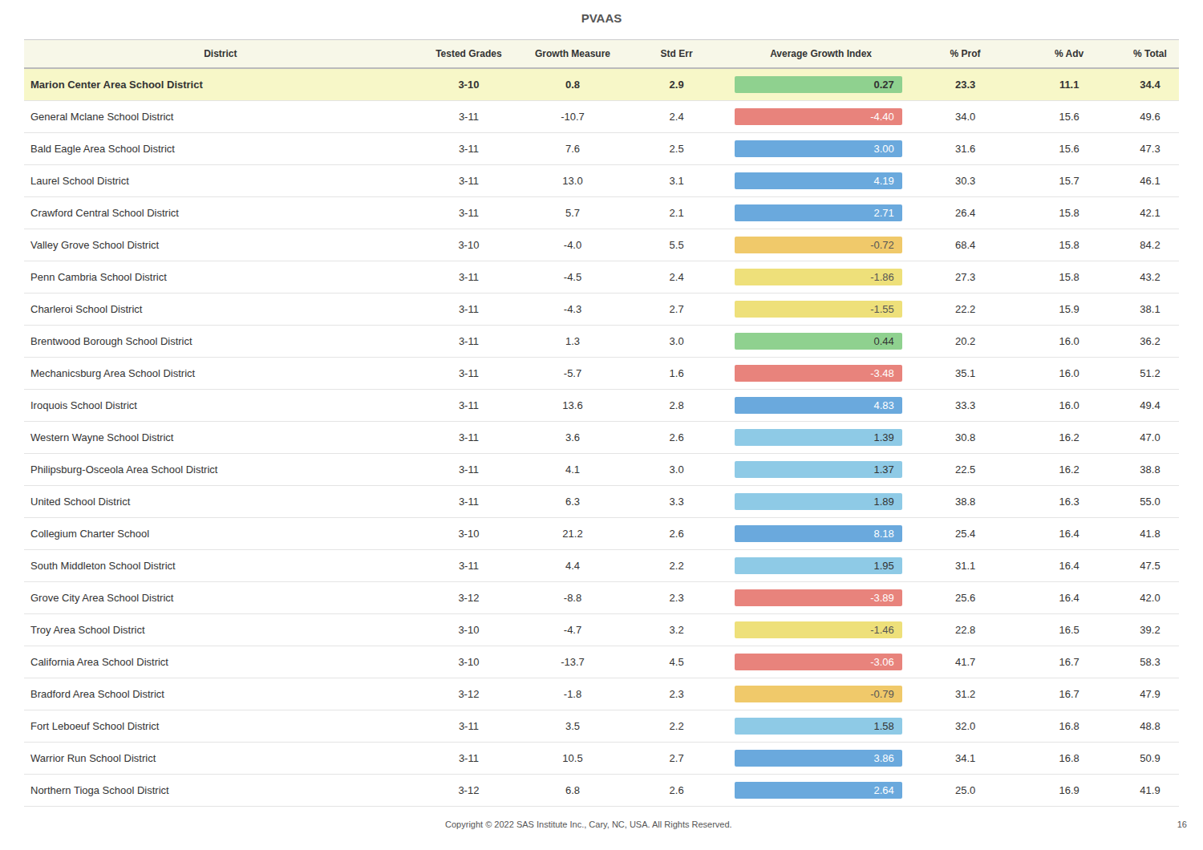PVAAS
| District | Tested Grades | Growth Measure | Std Err | Average Growth Index | % Prof | % Adv | % Total |
| --- | --- | --- | --- | --- | --- | --- | --- |
| Marion Center Area School District | 3-10 | 0.8 | 2.9 | 0.27 | 23.3 | 11.1 | 34.4 |
| General Mclane School District | 3-11 | -10.7 | 2.4 | -4.40 | 34.0 | 15.6 | 49.6 |
| Bald Eagle Area School District | 3-11 | 7.6 | 2.5 | 3.00 | 31.6 | 15.6 | 47.3 |
| Laurel School District | 3-11 | 13.0 | 3.1 | 4.19 | 30.3 | 15.7 | 46.1 |
| Crawford Central School District | 3-11 | 5.7 | 2.1 | 2.71 | 26.4 | 15.8 | 42.1 |
| Valley Grove School District | 3-10 | -4.0 | 5.5 | -0.72 | 68.4 | 15.8 | 84.2 |
| Penn Cambria School District | 3-11 | -4.5 | 2.4 | -1.86 | 27.3 | 15.8 | 43.2 |
| Charleroi School District | 3-11 | -4.3 | 2.7 | -1.55 | 22.2 | 15.9 | 38.1 |
| Brentwood Borough School District | 3-11 | 1.3 | 3.0 | 0.44 | 20.2 | 16.0 | 36.2 |
| Mechanicsburg Area School District | 3-11 | -5.7 | 1.6 | -3.48 | 35.1 | 16.0 | 51.2 |
| Iroquois School District | 3-11 | 13.6 | 2.8 | 4.83 | 33.3 | 16.0 | 49.4 |
| Western Wayne School District | 3-11 | 3.6 | 2.6 | 1.39 | 30.8 | 16.2 | 47.0 |
| Philipsburg-Osceola Area School District | 3-11 | 4.1 | 3.0 | 1.37 | 22.5 | 16.2 | 38.8 |
| United School District | 3-11 | 6.3 | 3.3 | 1.89 | 38.8 | 16.3 | 55.0 |
| Collegium Charter School | 3-10 | 21.2 | 2.6 | 8.18 | 25.4 | 16.4 | 41.8 |
| South Middleton School District | 3-11 | 4.4 | 2.2 | 1.95 | 31.1 | 16.4 | 47.5 |
| Grove City Area School District | 3-12 | -8.8 | 2.3 | -3.89 | 25.6 | 16.4 | 42.0 |
| Troy Area School District | 3-10 | -4.7 | 3.2 | -1.46 | 22.8 | 16.5 | 39.2 |
| California Area School District | 3-10 | -13.7 | 4.5 | -3.06 | 41.7 | 16.7 | 58.3 |
| Bradford Area School District | 3-12 | -1.8 | 2.3 | -0.79 | 31.2 | 16.7 | 47.9 |
| Fort Leboeuf School District | 3-11 | 3.5 | 2.2 | 1.58 | 32.0 | 16.8 | 48.8 |
| Warrior Run School District | 3-11 | 10.5 | 2.7 | 3.86 | 34.1 | 16.8 | 50.9 |
| Northern Tioga School District | 3-12 | 6.8 | 2.6 | 2.64 | 25.0 | 16.9 | 41.9 |
Copyright © 2022 SAS Institute Inc., Cary, NC, USA. All Rights Reserved. 16